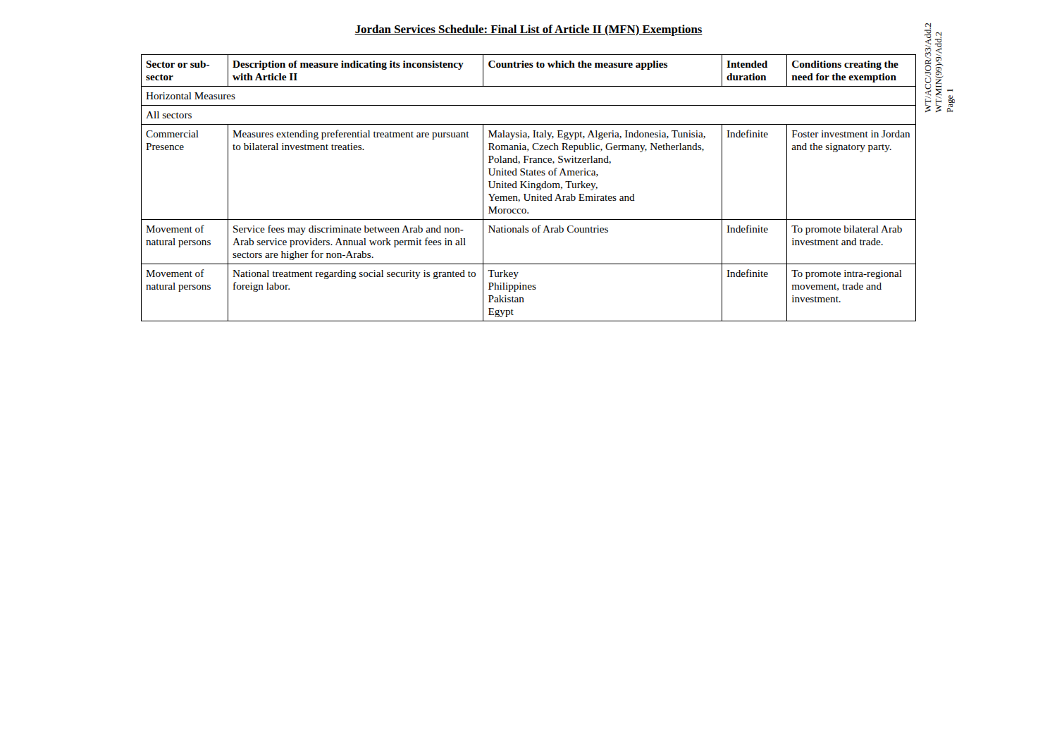Jordan Services Schedule: Final List of Article II (MFN) Exemptions
| Sector or sub-sector | Description of measure indicating its inconsistency with Article II | Countries to which the measure applies | Intended duration | Conditions creating the need for the exemption |
| --- | --- | --- | --- | --- |
| Horizontal Measures |
| All sectors |
| Commercial Presence | Measures extending preferential treatment are pursuant to bilateral investment treaties. | Malaysia, Italy, Egypt, Algeria, Indonesia, Tunisia, Romania, Czech Republic, Germany, Netherlands, Poland, France, Switzerland, United States of America, United Kingdom, Turkey, Yemen, United Arab Emirates and Morocco. | Indefinite | Foster investment in Jordan and the signatory party. |
| Movement of natural persons | Service fees may discriminate between Arab and non-Arab service providers. Annual work permit fees in all sectors are higher for non-Arabs. | Nationals of Arab Countries | Indefinite | To promote bilateral Arab investment and trade. |
| Movement of natural persons | National treatment regarding social security is granted to foreign labor. | Turkey Philippines Pakistan Egypt | Indefinite | To promote intra-regional movement, trade and investment. |
WT/ACC/JOR/33/Add.2
WT/MIN(99)/9/Add.2
Page 1